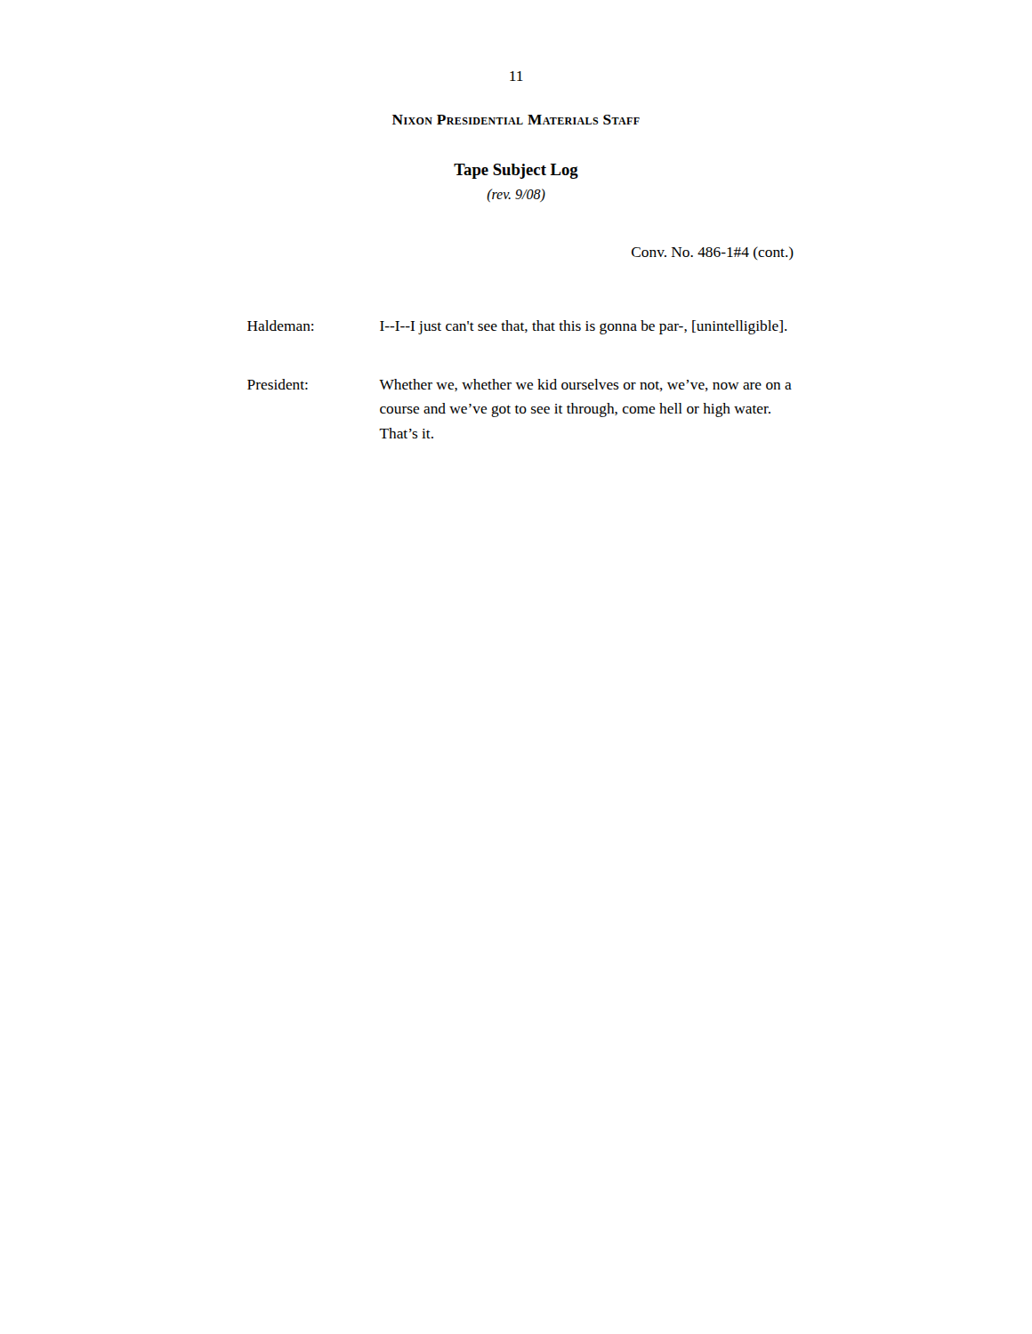11
Nixon Presidential Materials Staff
Tape Subject Log
(rev. 9/08)
Conv. No. 486-1#4 (cont.)
Haldeman:
I--I--I just can't see that, that this is gonna be par-, [unintelligible].
President:
Whether we, whether we kid ourselves or not, we’ve, now are on a course and we’ve got to see it through, come hell or high water. That’s it.